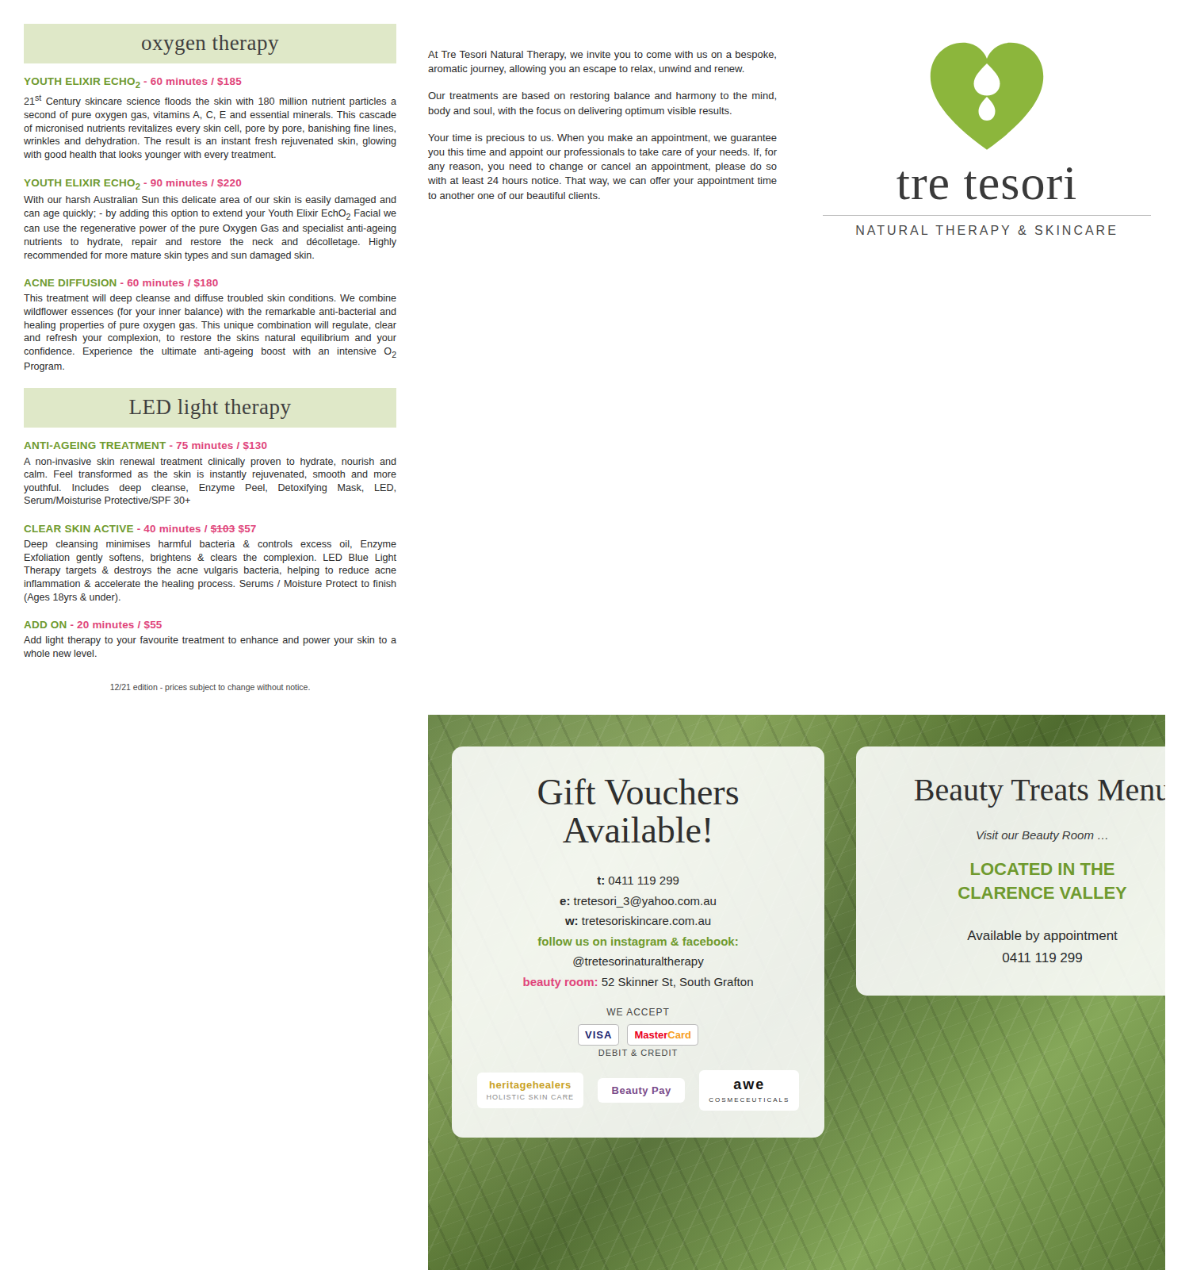oxygen therapy
YOUTH ELIXIR ECHO2 - 60 minutes / $185
21st Century skincare science floods the skin with 180 million nutrient particles a second of pure oxygen gas, vitamins A, C, E and essential minerals. This cascade of micronised nutrients revitalizes every skin cell, pore by pore, banishing fine lines, wrinkles and dehydration. The result is an instant fresh rejuvenated skin, glowing with good health that looks younger with every treatment.
YOUTH ELIXIR ECHO2 - 90 minutes / $220
With our harsh Australian Sun this delicate area of our skin is easily damaged and can age quickly; - by adding this option to extend your Youth Elixir EchO2 Facial we can use the regenerative power of the pure Oxygen Gas and specialist anti-ageing nutrients to hydrate, repair and restore the neck and décolletage. Highly recommended for more mature skin types and sun damaged skin.
ACNE DIFFUSION - 60 minutes / $180
This treatment will deep cleanse and diffuse troubled skin conditions. We combine wildflower essences (for your inner balance) with the remarkable anti-bacterial and healing properties of pure oxygen gas. This unique combination will regulate, clear and refresh your complexion, to restore the skins natural equilibrium and your confidence. Experience the ultimate anti-ageing boost with an intensive O2 Program.
LED light therapy
ANTI-AGEING TREATMENT - 75 minutes / $130
A non-invasive skin renewal treatment clinically proven to hydrate, nourish and calm. Feel transformed as the skin is instantly rejuvenated, smooth and more youthful. Includes deep cleanse, Enzyme Peel, Detoxifying Mask, LED, Serum/Moisturise Protective/SPF 30+
CLEAR SKIN ACTIVE - 40 minutes / $103 $57
Deep cleansing minimises harmful bacteria & controls excess oil, Enzyme Exfoliation gently softens, brightens & clears the complexion. LED Blue Light Therapy targets & destroys the acne vulgaris bacteria, helping to reduce acne inflammation & accelerate the healing process. Serums / Moisture Protect to finish (Ages 18yrs & under).
ADD ON - 20 minutes / $55
Add light therapy to your favourite treatment to enhance and power your skin to a whole new level.
12/21 edition - prices subject to change without notice.
At Tre Tesori Natural Therapy, we invite you to come with us on a bespoke, aromatic journey, allowing you an escape to relax, unwind and renew.
Our treatments are based on restoring balance and harmony to the mind, body and soul, with the focus on delivering optimum visible results.
Your time is precious to us. When you make an appointment, we guarantee you this time and appoint our professionals to take care of your needs. If, for any reason, you need to change or cancel an appointment, please do so with at least 24 hours notice. That way, we can offer your appointment time to another one of our beautiful clients.
tre tesori
NATURAL THERAPY & SKINCARE
Gift Vouchers
Available!
t: 0411 119 299
e: tretesori_3@yahoo.com.au
w: tretesoriskincare.com.au
follow us on instagram & facebook:
@tretesorinaturaltherapy
beauty room: 52 Skinner St, South Grafton
WE ACCEPT
VISA MasterCard
DEBIT & CREDIT
heritagehealers HOLISTIC SKIN CARE
Beauty Pay
awe COSMECEUTICALS
Beauty Treats Menu
Visit our Beauty Room …
LOCATED IN THE
CLARENCE VALLEY
Available by appointment
0411 119 299